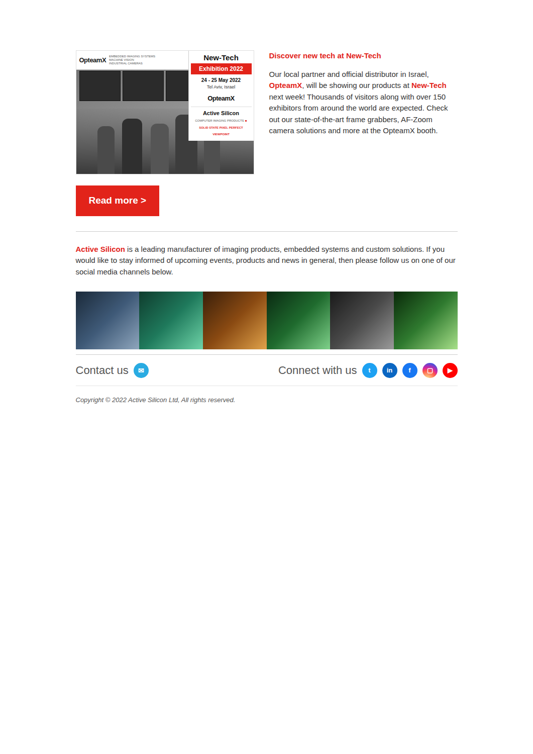OpteamX EMBEDDED IMAGING SYSTEMS
MACHINE VISION
INDUSTRIAL CAMERAS OPTEAM'S PARTNERS
New-Tech
Exhibition 2022
24 - 25 May 2022
Tel Aviv, Israel
OpteamX
Active Silicon COMPUTER IMAGING PRODUCTS ■ SOLID STATE PIXEL PERFECT VIEWPOINT
Discover new tech at New-Tech
Our local partner and official distributor in Israel, OpteamX, will be showing our products at New-Tech next week! Thousands of visitors along with over 150 exhibitors from around the world are expected. Check out our state-of-the-art frame grabbers, AF-Zoom camera solutions and more at the OpteamX booth.
Read more >
Active Silicon is a leading manufacturer of imaging products, embedded systems and custom solutions. If you would like to stay informed of upcoming events, products and news in general, then please follow us on one of our social media channels below.
Contact us ✉
Connect with us t in f ▢ ▶
Copyright © 2022 Active Silicon Ltd, All rights reserved.